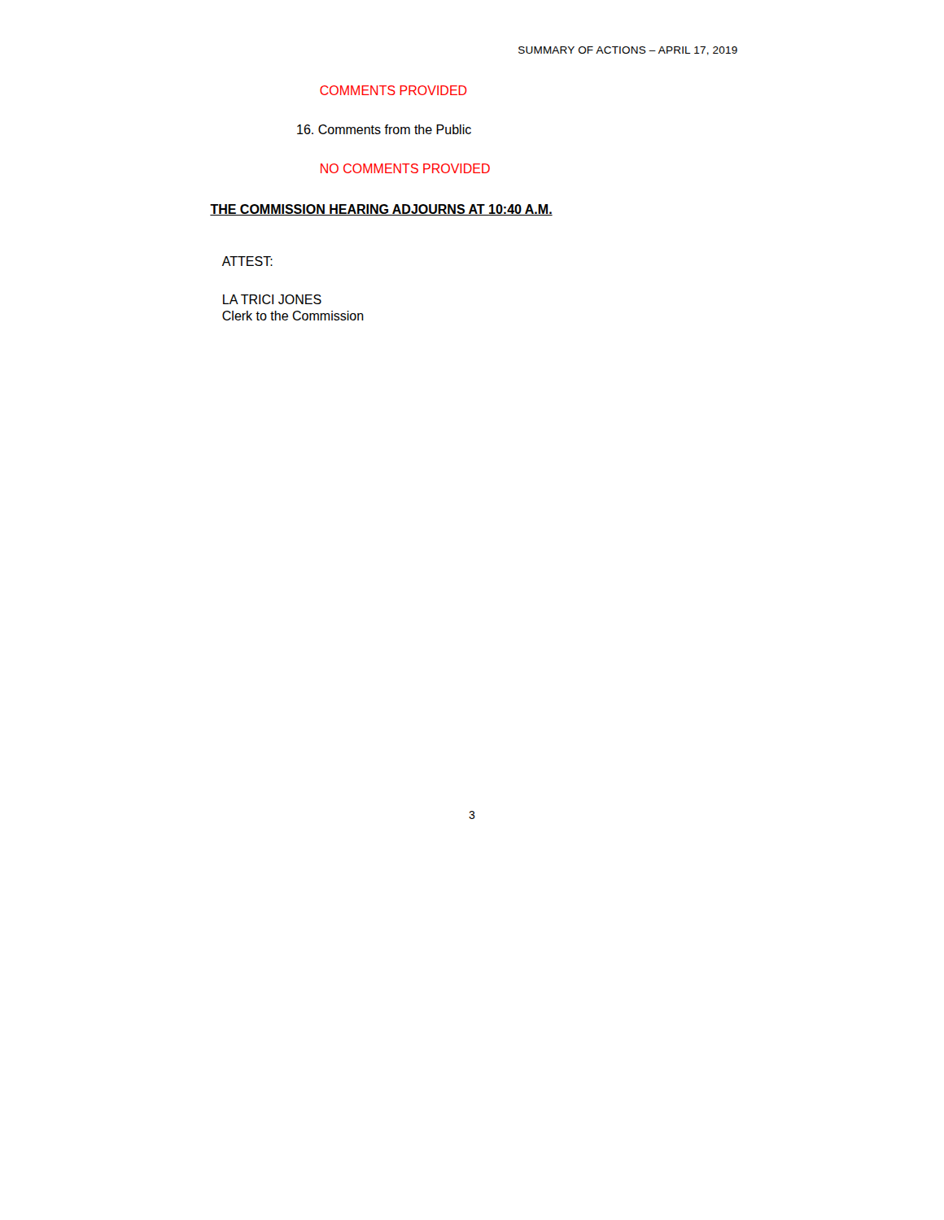SUMMARY OF ACTIONS – APRIL 17, 2019
COMMENTS PROVIDED
16. Comments from the Public
NO COMMENTS PROVIDED
THE COMMISSION HEARING ADJOURNS AT 10:40 A.M.
ATTEST:
LA TRICI JONES
Clerk to the Commission
3